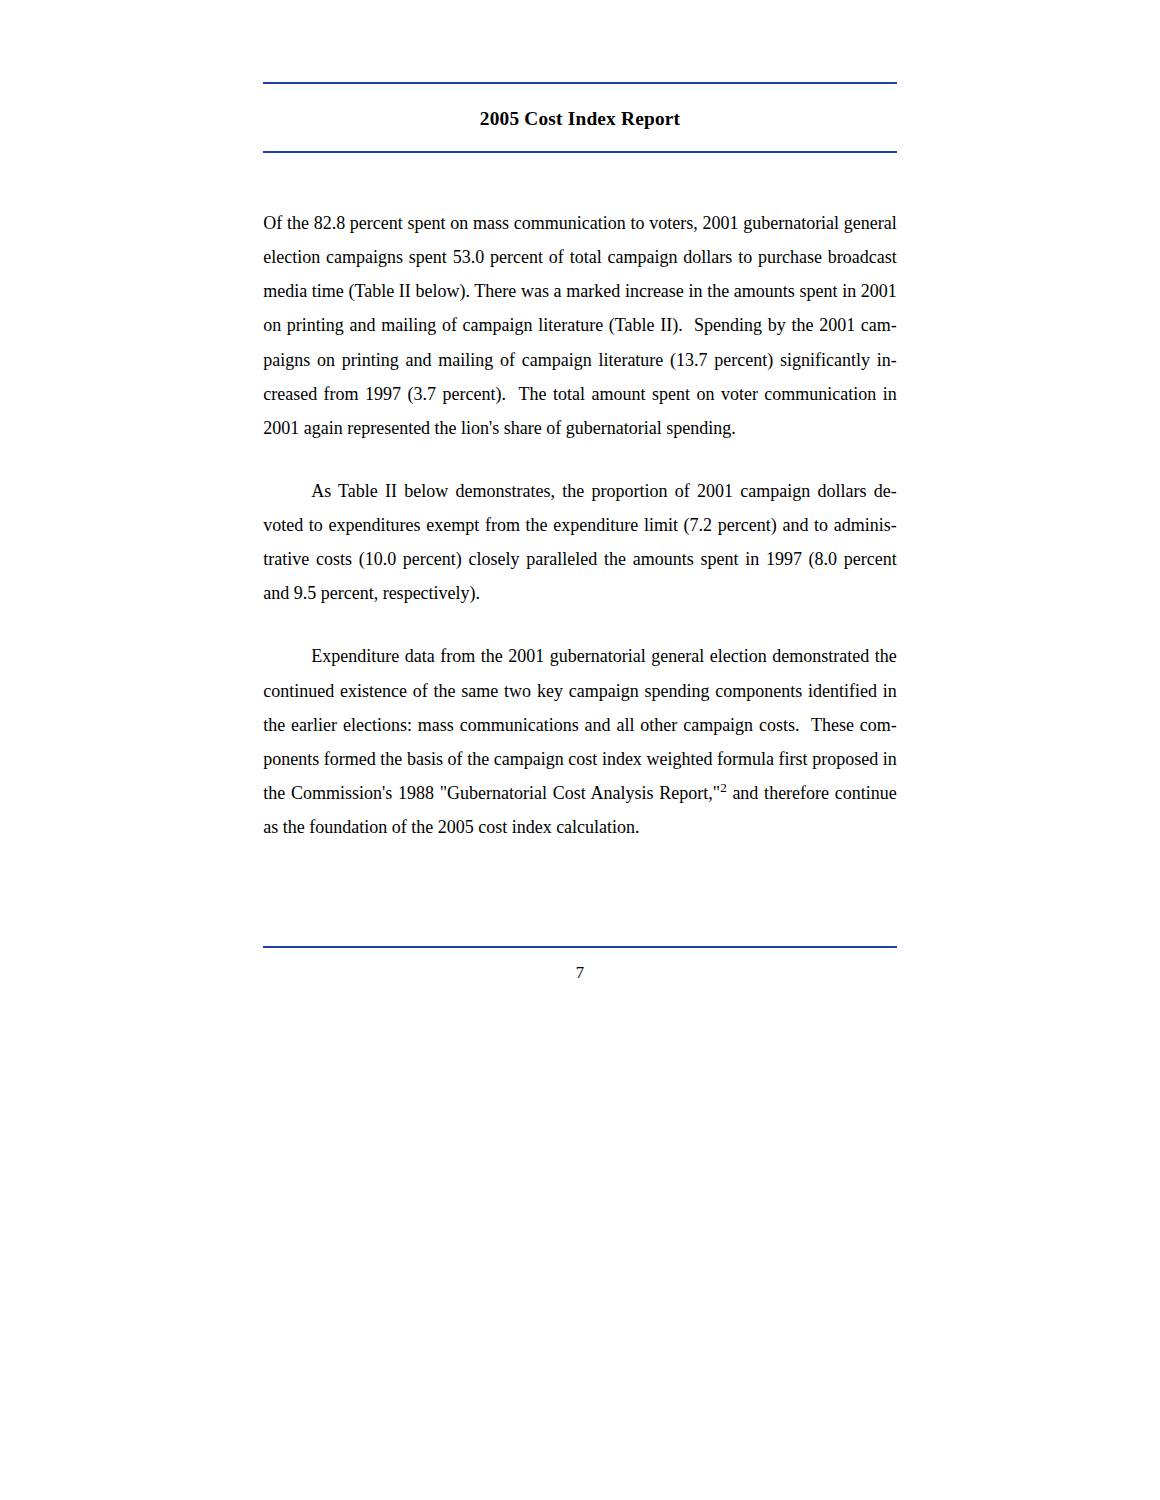2005 Cost Index Report
Of the 82.8 percent spent on mass communication to voters, 2001 gubernatorial general election campaigns spent 53.0 percent of total campaign dollars to purchase broadcast media time (Table II below). There was a marked increase in the amounts spent in 2001 on printing and mailing of campaign literature (Table II). Spending by the 2001 campaigns on printing and mailing of campaign literature (13.7 percent) significantly increased from 1997 (3.7 percent). The total amount spent on voter communication in 2001 again represented the lion's share of gubernatorial spending.
As Table II below demonstrates, the proportion of 2001 campaign dollars devoted to expenditures exempt from the expenditure limit (7.2 percent) and to administrative costs (10.0 percent) closely paralleled the amounts spent in 1997 (8.0 percent and 9.5 percent, respectively).
Expenditure data from the 2001 gubernatorial general election demonstrated the continued existence of the same two key campaign spending components identified in the earlier elections: mass communications and all other campaign costs. These components formed the basis of the campaign cost index weighted formula first proposed in the Commission's 1988 "Gubernatorial Cost Analysis Report,"2 and therefore continue as the foundation of the 2005 cost index calculation.
7